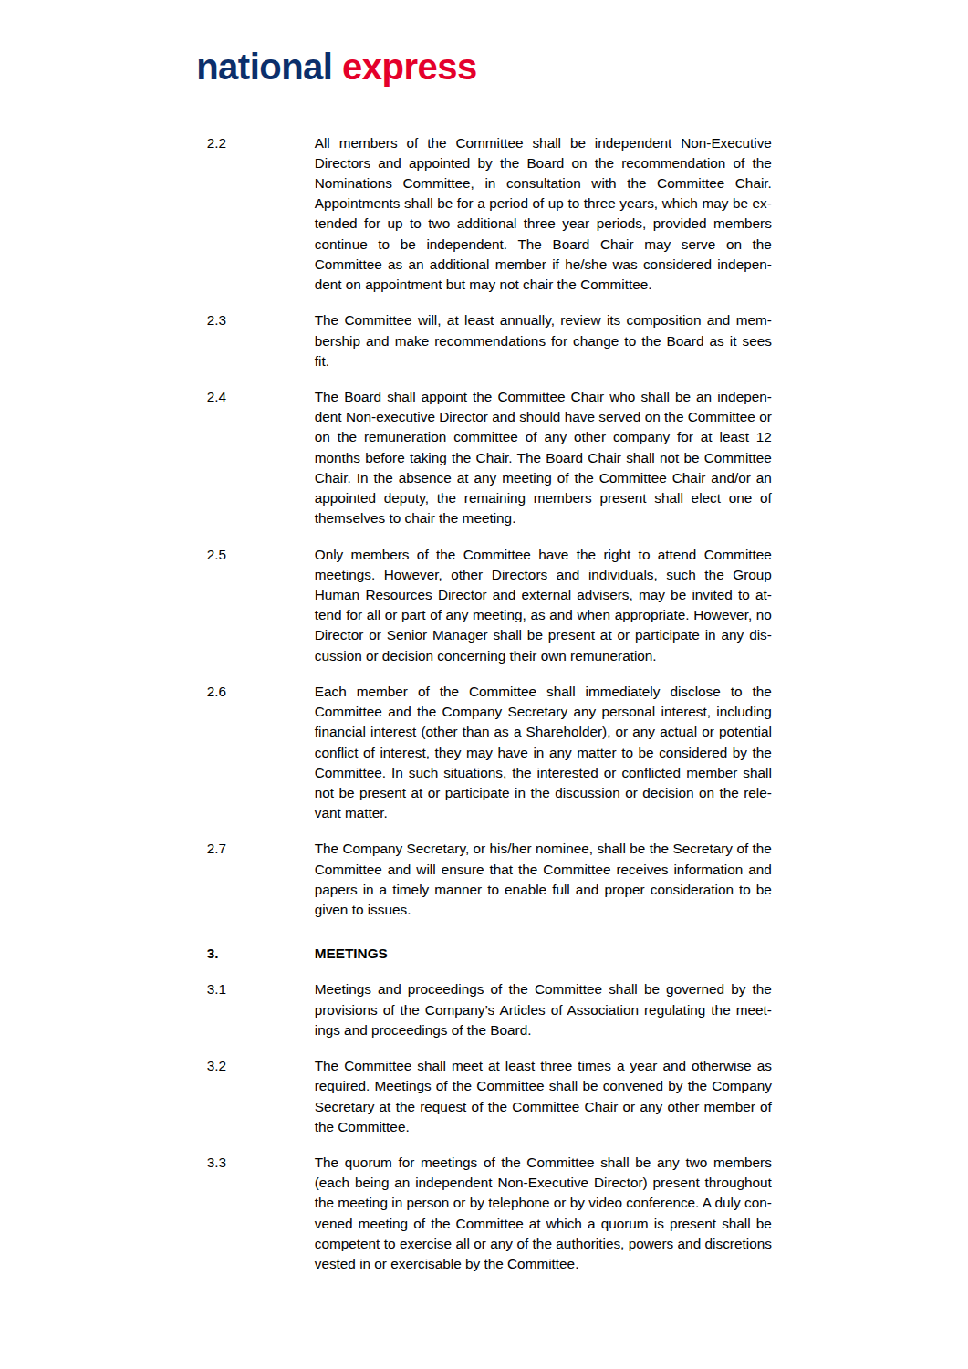national express
2.2
All members of the Committee shall be independent Non-Executive Directors and appointed by the Board on the recommendation of the Nominations Committee, in consultation with the Committee Chair. Appointments shall be for a period of up to three years, which may be extended for up to two additional three year periods, provided members continue to be independent. The Board Chair may serve on the Committee as an additional member if he/she was considered independent on appointment but may not chair the Committee.
2.3
The Committee will, at least annually, review its composition and membership and make recommendations for change to the Board as it sees fit.
2.4
The Board shall appoint the Committee Chair who shall be an independent Non-executive Director and should have served on the Committee or on the remuneration committee of any other company for at least 12 months before taking the Chair. The Board Chair shall not be Committee Chair. In the absence at any meeting of the Committee Chair and/or an appointed deputy, the remaining members present shall elect one of themselves to chair the meeting.
2.5
Only members of the Committee have the right to attend Committee meetings. However, other Directors and individuals, such the Group Human Resources Director and external advisers, may be invited to attend for all or part of any meeting, as and when appropriate. However, no Director or Senior Manager shall be present at or participate in any discussion or decision concerning their own remuneration.
2.6
Each member of the Committee shall immediately disclose to the Committee and the Company Secretary any personal interest, including financial interest (other than as a Shareholder), or any actual or potential conflict of interest, they may have in any matter to be considered by the Committee. In such situations, the interested or conflicted member shall not be present at or participate in the discussion or decision on the relevant matter.
2.7
The Company Secretary, or his/her nominee, shall be the Secretary of the Committee and will ensure that the Committee receives information and papers in a timely manner to enable full and proper consideration to be given to issues.
3.
MEETINGS
3.1
Meetings and proceedings of the Committee shall be governed by the provisions of the Company’s Articles of Association regulating the meetings and proceedings of the Board.
3.2
The Committee shall meet at least three times a year and otherwise as required. Meetings of the Committee shall be convened by the Company Secretary at the request of the Committee Chair or any other member of the Committee.
3.3
The quorum for meetings of the Committee shall be any two members (each being an independent Non-Executive Director) present throughout the meeting in person or by telephone or by video conference. A duly convened meeting of the Committee at which a quorum is present shall be competent to exercise all or any of the authorities, powers and discretions vested in or exercisable by the Committee.